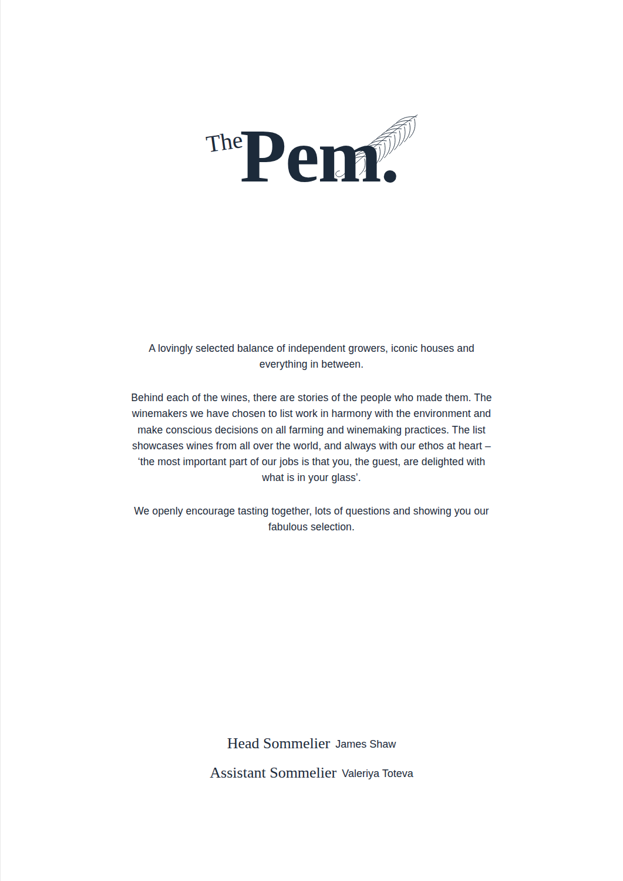The Pem.
A lovingly selected balance of independent growers, iconic houses and everything in between.
Behind each of the wines, there are stories of the people who made them. The winemakers we have chosen to list work in harmony with the environment and make conscious decisions on all farming and winemaking practices. The list showcases wines from all over the world, and always with our ethos at heart – ‘the most important part of our jobs is that you, the guest, are delighted with what is in your glass’.
We openly encourage tasting together, lots of questions and showing you our fabulous selection.
Head Sommelier James Shaw
Assistant Sommelier Valeriya Toteva